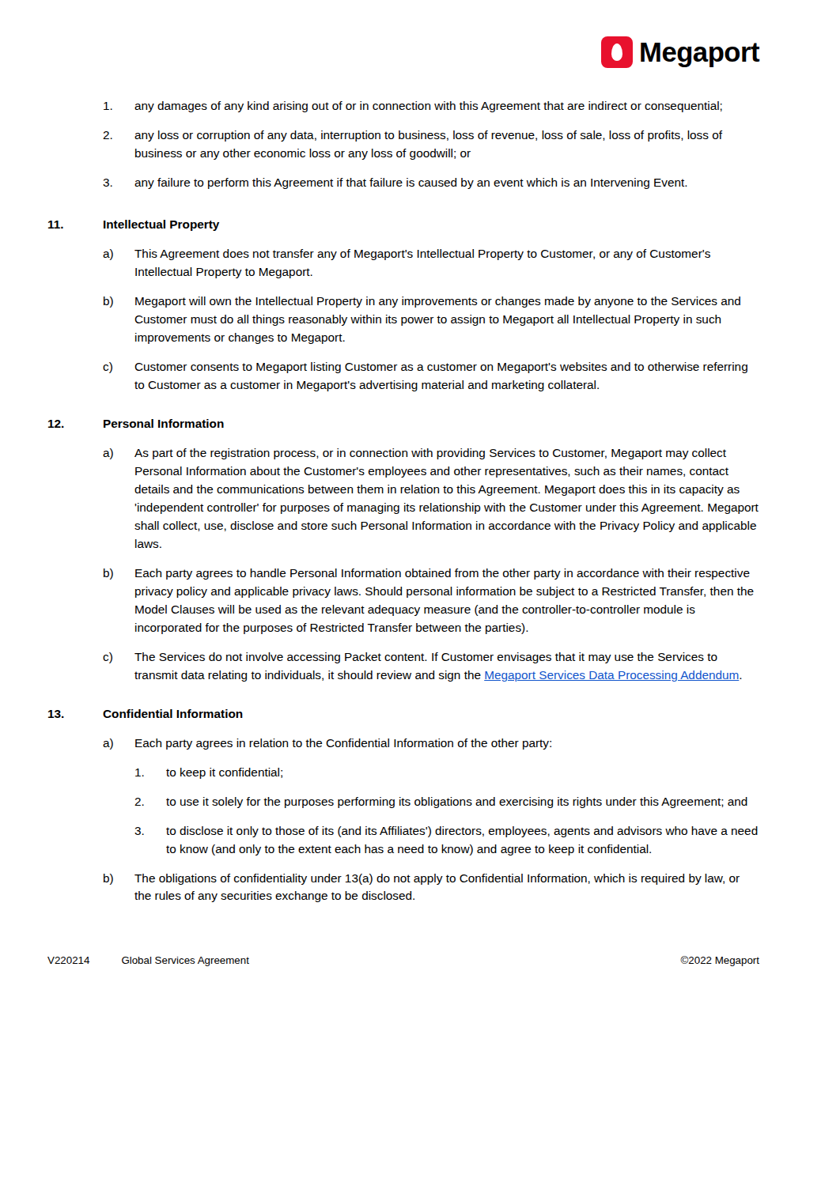Megaport
any damages of any kind arising out of or in connection with this Agreement that are indirect or consequential;
any loss or corruption of any data, interruption to business, loss of revenue, loss of sale, loss of profits, loss of business or any other economic loss or any loss of goodwill; or
any failure to perform this Agreement if that failure is caused by an event which is an Intervening Event.
Intellectual Property
This Agreement does not transfer any of Megaport's Intellectual Property to Customer, or any of Customer's Intellectual Property to Megaport.
Megaport will own the Intellectual Property in any improvements or changes made by anyone to the Services and Customer must do all things reasonably within its power to assign to Megaport all Intellectual Property in such improvements or changes to Megaport.
Customer consents to Megaport listing Customer as a customer on Megaport's websites and to otherwise referring to Customer as a customer in Megaport's advertising material and marketing collateral.
Personal Information
As part of the registration process, or in connection with providing Services to Customer, Megaport may collect Personal Information about the Customer's employees and other representatives, such as their names, contact details and the communications between them in relation to this Agreement. Megaport does this in its capacity as 'independent controller' for purposes of managing its relationship with the Customer under this Agreement. Megaport shall collect, use, disclose and store such Personal Information in accordance with the Privacy Policy and applicable laws.
Each party agrees to handle Personal Information obtained from the other party in accordance with their respective privacy policy and applicable privacy laws. Should personal information be subject to a Restricted Transfer, then the Model Clauses will be used as the relevant adequacy measure (and the controller-to-controller module is incorporated for the purposes of Restricted Transfer between the parties).
The Services do not involve accessing Packet content. If Customer envisages that it may use the Services to transmit data relating to individuals, it should review and sign the Megaport Services Data Processing Addendum.
Confidential Information
Each party agrees in relation to the Confidential Information of the other party:
to keep it confidential;
to use it solely for the purposes performing its obligations and exercising its rights under this Agreement; and
to disclose it only to those of its (and its Affiliates') directors, employees, agents and advisors who have a need to know (and only to the extent each has a need to know) and agree to keep it confidential.
The obligations of confidentiality under 13(a) do not apply to Confidential Information, which is required by law, or the rules of any securities exchange to be disclosed.
V220214 Global Services Agreement
©2022 Megaport